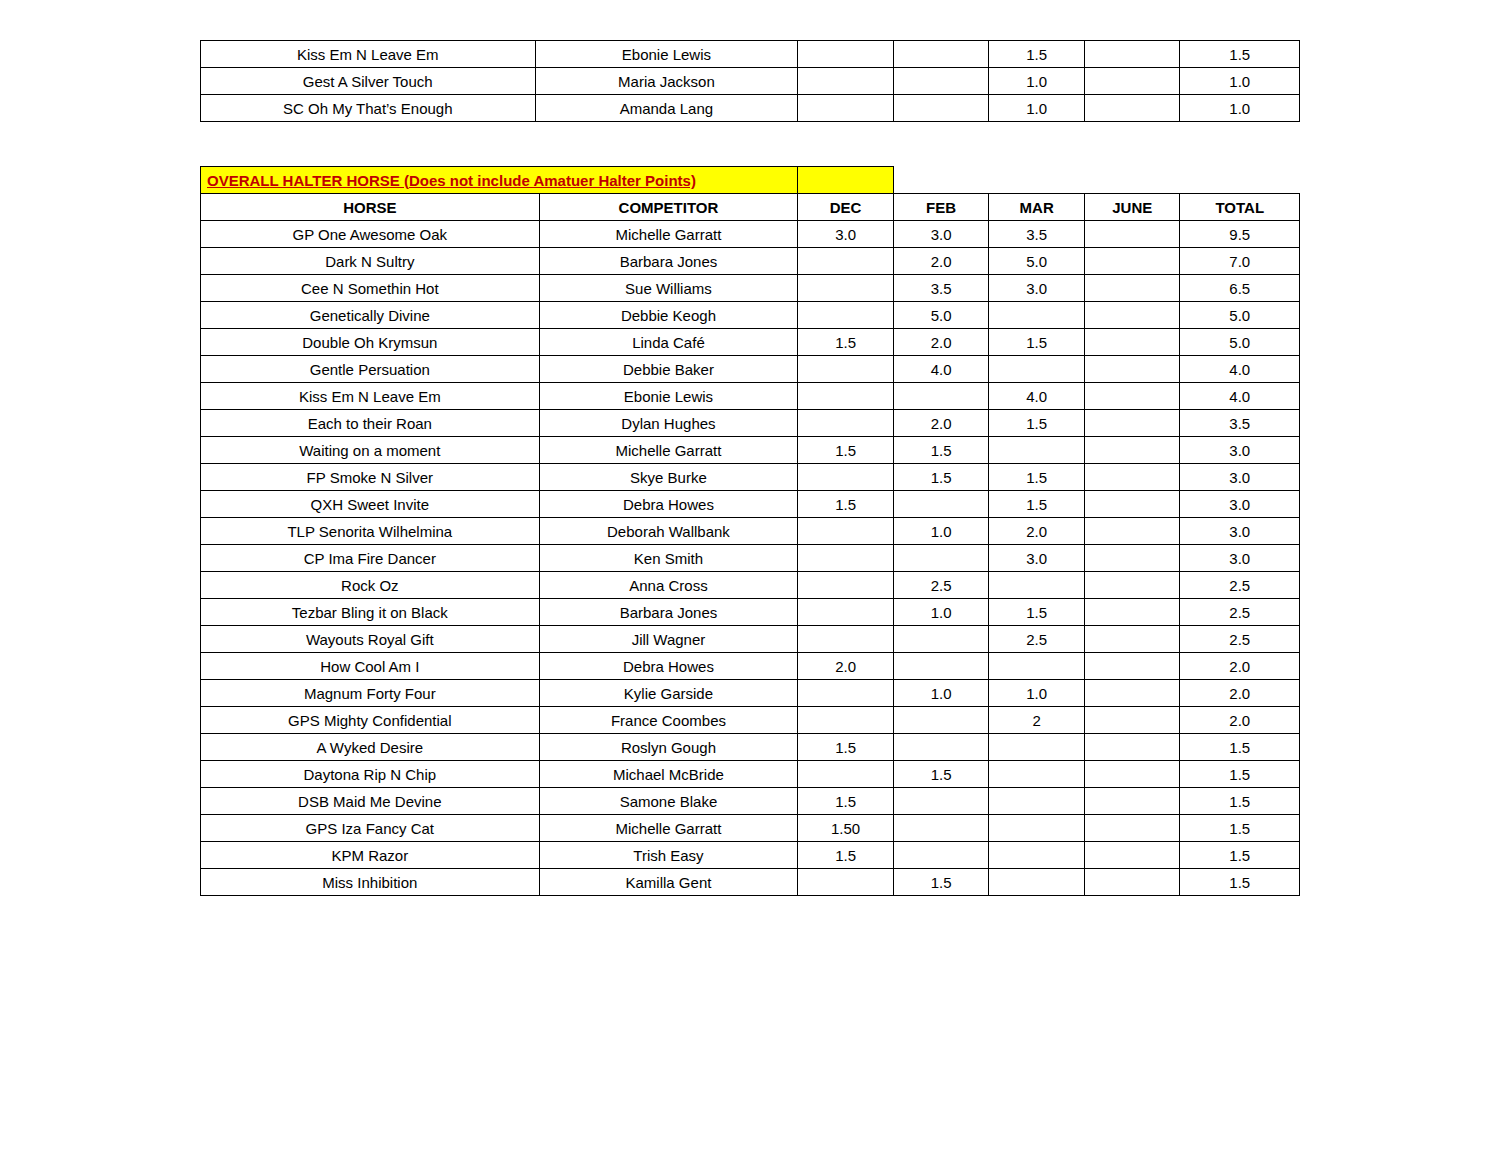| Kiss Em N Leave Em | Ebonie Lewis | | | 1.5 | | 1.5 |
| Gest A Silver Touch | Maria Jackson | | | 1.0 | | 1.0 |
| SC Oh My That’s Enough | Amanda Lang | | | 1.0 | | 1.0 |
| OVERALL HALTER HORSE (Does not include Amatuer Halter Points) | | | | | |
| HORSE | COMPETITOR | DEC | FEB | MAR | JUNE | TOTAL |
| GP One Awesome Oak | Michelle Garratt | 3.0 | 3.0 | 3.5 | | 9.5 |
| Dark N Sultry | Barbara Jones | | 2.0 | 5.0 | | 7.0 |
| Cee N Somethin Hot | Sue Williams | | 3.5 | 3.0 | | 6.5 |
| Genetically Divine | Debbie Keogh | | 5.0 | | | 5.0 |
| Double Oh Krymsun | Linda Café | 1.5 | 2.0 | 1.5 | | 5.0 |
| Gentle Persuation | Debbie Baker | | 4.0 | | | 4.0 |
| Kiss Em N Leave Em | Ebonie Lewis | | | 4.0 | | 4.0 |
| Each to their Roan | Dylan Hughes | | 2.0 | 1.5 | | 3.5 |
| Waiting on a moment | Michelle Garratt | 1.5 | 1.5 | | | 3.0 |
| FP Smoke N Silver | Skye Burke | | 1.5 | 1.5 | | 3.0 |
| QXH Sweet Invite | Debra Howes | 1.5 | | 1.5 | | 3.0 |
| TLP Senorita Wilhelmina | Deborah Wallbank | | 1.0 | 2.0 | | 3.0 |
| CP Ima Fire Dancer | Ken Smith | | | 3.0 | | 3.0 |
| Rock Oz | Anna Cross | | 2.5 | | | 2.5 |
| Tezbar Bling it on Black | Barbara Jones | | 1.0 | 1.5 | | 2.5 |
| Wayouts Royal Gift | Jill Wagner | | | 2.5 | | 2.5 |
| How Cool Am I | Debra Howes | 2.0 | | | | 2.0 |
| Magnum Forty Four | Kylie Garside | | 1.0 | 1.0 | | 2.0 |
| GPS Mighty Confidential | France Coombes | | | 2 | | 2.0 |
| A Wyked Desire | Roslyn Gough | 1.5 | | | | 1.5 |
| Daytona Rip N Chip | Michael McBride | | 1.5 | | | 1.5 |
| DSB Maid Me Devine | Samone Blake | 1.5 | | | | 1.5 |
| GPS Iza Fancy Cat | Michelle Garratt | 1.50 | | | | 1.5 |
| KPM Razor | Trish Easy | 1.5 | | | | 1.5 |
| Miss Inhibition | Kamilla Gent | | 1.5 | | | 1.5 |